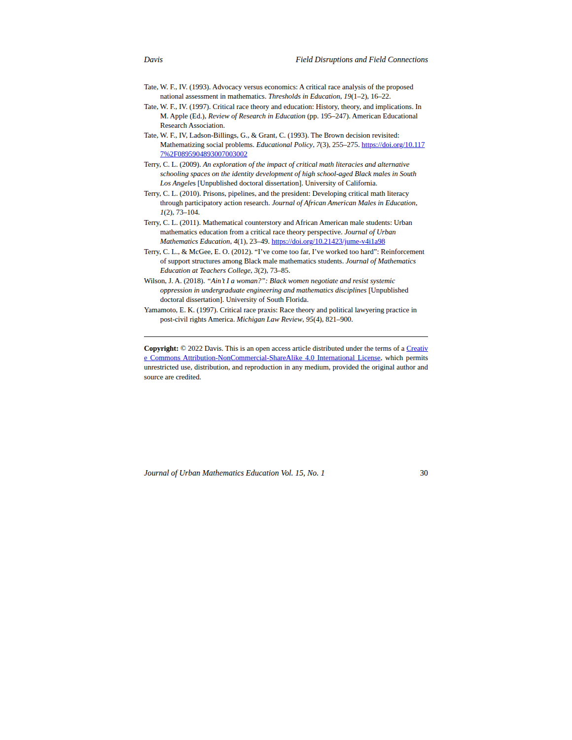Davis Field Disruptions and Field Connections
Tate, W. F., IV. (1993). Advocacy versus economics: A critical race analysis of the proposed national assessment in mathematics. Thresholds in Education, 19(1–2), 16–22.
Tate, W. F., IV. (1997). Critical race theory and education: History, theory, and implications. In M. Apple (Ed.), Review of Research in Education (pp. 195–247). American Educational Research Association.
Tate, W. F., IV, Ladson-Billings, G., & Grant, C. (1993). The Brown decision revisited: Mathematizing social problems. Educational Policy, 7(3), 255–275. https://doi.org/10.1177%2F0895904893007003002
Terry, C. L. (2009). An exploration of the impact of critical math literacies and alternative schooling spaces on the identity development of high school-aged Black males in South Los Angeles [Unpublished doctoral dissertation]. University of California.
Terry, C. L. (2010). Prisons, pipelines, and the president: Developing critical math literacy through participatory action research. Journal of African American Males in Education, 1(2), 73–104.
Terry, C. L. (2011). Mathematical counterstory and African American male students: Urban mathematics education from a critical race theory perspective. Journal of Urban Mathematics Education, 4(1), 23–49. https://doi.org/10.21423/jume-v4i1a98
Terry, C. L., & McGee, E. O. (2012). “I’ve come too far, I’ve worked too hard”: Reinforcement of support structures among Black male mathematics students. Journal of Mathematics Education at Teachers College, 3(2), 73–85.
Wilson, J. A. (2018). “Ain’t I a woman?”: Black women negotiate and resist systemic oppression in undergraduate engineering and mathematics disciplines [Unpublished doctoral dissertation]. University of South Florida.
Yamamoto, E. K. (1997). Critical race praxis: Race theory and political lawyering practice in post-civil rights America. Michigan Law Review, 95(4), 821–900.
Copyright: © 2022 Davis. This is an open access article distributed under the terms of a Creative Commons Attribution-NonCommercial-ShareAlike 4.0 International License, which permits unrestricted use, distribution, and reproduction in any medium, provided the original author and source are credited.
Journal of Urban Mathematics Education Vol. 15, No. 1 30